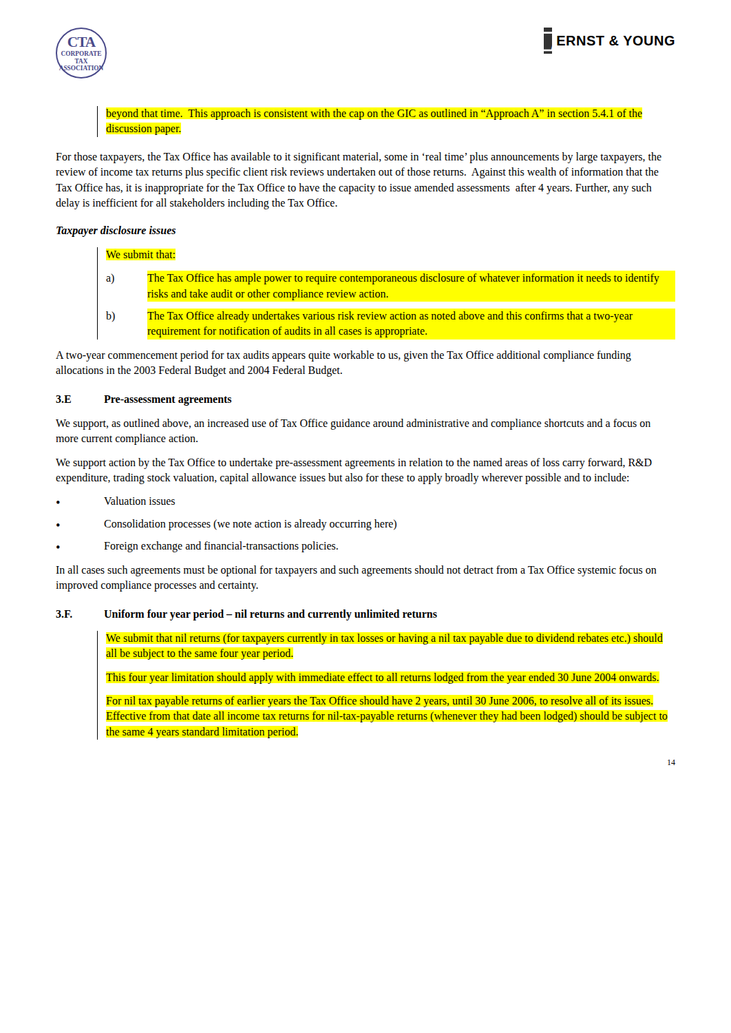CTA
CORPORATE TAX
ASSOCIATION
⃞ERNST & YOUNG
beyond that time. This approach is consistent with the cap on the GIC as outlined in “Approach A” in section 5.4.1 of the discussion paper.
For those taxpayers, the Tax Office has available to it significant material, some in ‘real time’ plus announcements by large taxpayers, the review of income tax returns plus specific client risk reviews undertaken out of those returns. Against this wealth of information that the Tax Office has, it is inappropriate for the Tax Office to have the capacity to issue amended assessments after 4 years. Further, any such delay is inefficient for all stakeholders including the Tax Office.
Taxpayer disclosure issues
We submit that:
a) The Tax Office has ample power to require contemporaneous disclosure of whatever information it needs to identify risks and take audit or other compliance review action.
b) The Tax Office already undertakes various risk review action as noted above and this confirms that a two-year requirement for notification of audits in all cases is appropriate.
A two-year commencement period for tax audits appears quite workable to us, given the Tax Office additional compliance funding allocations in the 2003 Federal Budget and 2004 Federal Budget.
3.E Pre-assessment agreements
We support, as outlined above, an increased use of Tax Office guidance around administrative and compliance shortcuts and a focus on more current compliance action.
We support action by the Tax Office to undertake pre-assessment agreements in relation to the named areas of loss carry forward, R&D expenditure, trading stock valuation, capital allowance issues but also for these to apply broadly wherever possible and to include:
Valuation issues
Consolidation processes (we note action is already occurring here)
Foreign exchange and financial-transactions policies.
In all cases such agreements must be optional for taxpayers and such agreements should not detract from a Tax Office systemic focus on improved compliance processes and certainty.
3.F. Uniform four year period – nil returns and currently unlimited returns
We submit that nil returns (for taxpayers currently in tax losses or having a nil tax payable due to dividend rebates etc.) should all be subject to the same four year period.
This four year limitation should apply with immediate effect to all returns lodged from the year ended 30 June 2004 onwards.
For nil tax payable returns of earlier years the Tax Office should have 2 years, until 30 June 2006, to resolve all of its issues. Effective from that date all income tax returns for nil-tax-payable returns (whenever they had been lodged) should be subject to the same 4 years standard limitation period.
14